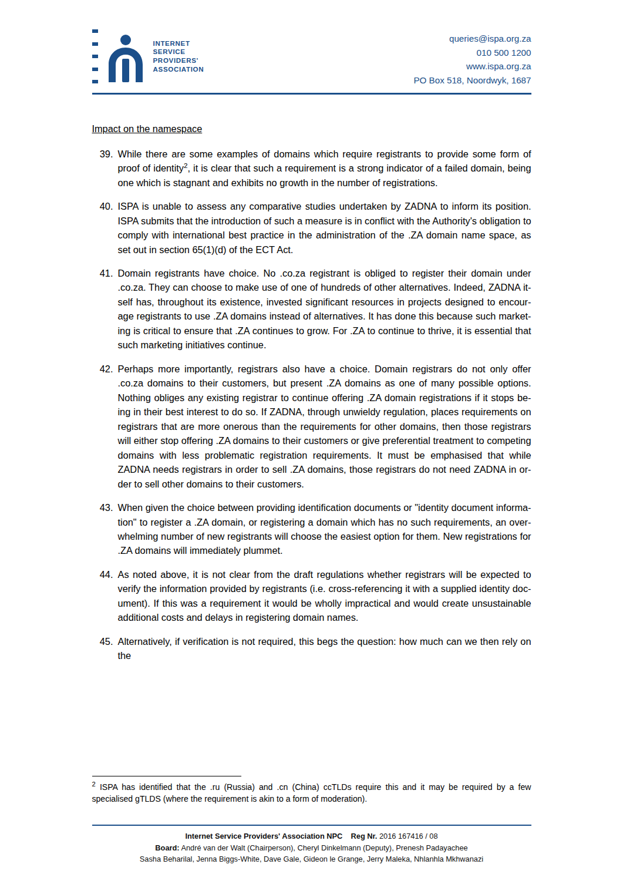Internet Service Providers' Association
queries@ispa.org.za
010 500 1200
www.ispa.org.za
PO Box 518, Noordwyk, 1687
Impact on the namespace
While there are some examples of domains which require registrants to provide some form of proof of identity2, it is clear that such a requirement is a strong indicator of a failed domain, being one which is stagnant and exhibits no growth in the number of registrations.
ISPA is unable to assess any comparative studies undertaken by ZADNA to inform its position. ISPA submits that the introduction of such a measure is in conflict with the Authority's obligation to comply with international best practice in the administration of the .ZA domain name space, as set out in section 65(1)(d) of the ECT Act.
Domain registrants have choice. No .co.za registrant is obliged to register their domain under .co.za. They can choose to make use of one of hundreds of other alternatives. Indeed, ZADNA itself has, throughout its existence, invested significant resources in projects designed to encourage registrants to use .ZA domains instead of alternatives. It has done this because such marketing is critical to ensure that .ZA continues to grow. For .ZA to continue to thrive, it is essential that such marketing initiatives continue.
Perhaps more importantly, registrars also have a choice. Domain registrars do not only offer .co.za domains to their customers, but present .ZA domains as one of many possible options. Nothing obliges any existing registrar to continue offering .ZA domain registrations if it stops being in their best interest to do so. If ZADNA, through unwieldy regulation, places requirements on registrars that are more onerous than the requirements for other domains, then those registrars will either stop offering .ZA domains to their customers or give preferential treatment to competing domains with less problematic registration requirements. It must be emphasised that while ZADNA needs registrars in order to sell .ZA domains, those registrars do not need ZADNA in order to sell other domains to their customers.
When given the choice between providing identification documents or "identity document information" to register a .ZA domain, or registering a domain which has no such requirements, an overwhelming number of new registrants will choose the easiest option for them. New registrations for .ZA domains will immediately plummet.
As noted above, it is not clear from the draft regulations whether registrars will be expected to verify the information provided by registrants (i.e. cross-referencing it with a supplied identity document). If this was a requirement it would be wholly impractical and would create unsustainable additional costs and delays in registering domain names.
Alternatively, if verification is not required, this begs the question: how much can we then rely on the
2 ISPA has identified that the .ru (Russia) and .cn (China) ccTLDs require this and it may be required by a few specialised gTLDS (where the requirement is akin to a form of moderation).
Internet Service Providers' Association NPC Reg Nr. 2016 167416 / 08
Board: André van der Walt (Chairperson), Cheryl Dinkelmann (Deputy), Prenesh Padayachee
Sasha Beharilal, Jenna Biggs-White, Dave Gale, Gideon le Grange, Jerry Maleka, Nhlanhla Mkhwanazi